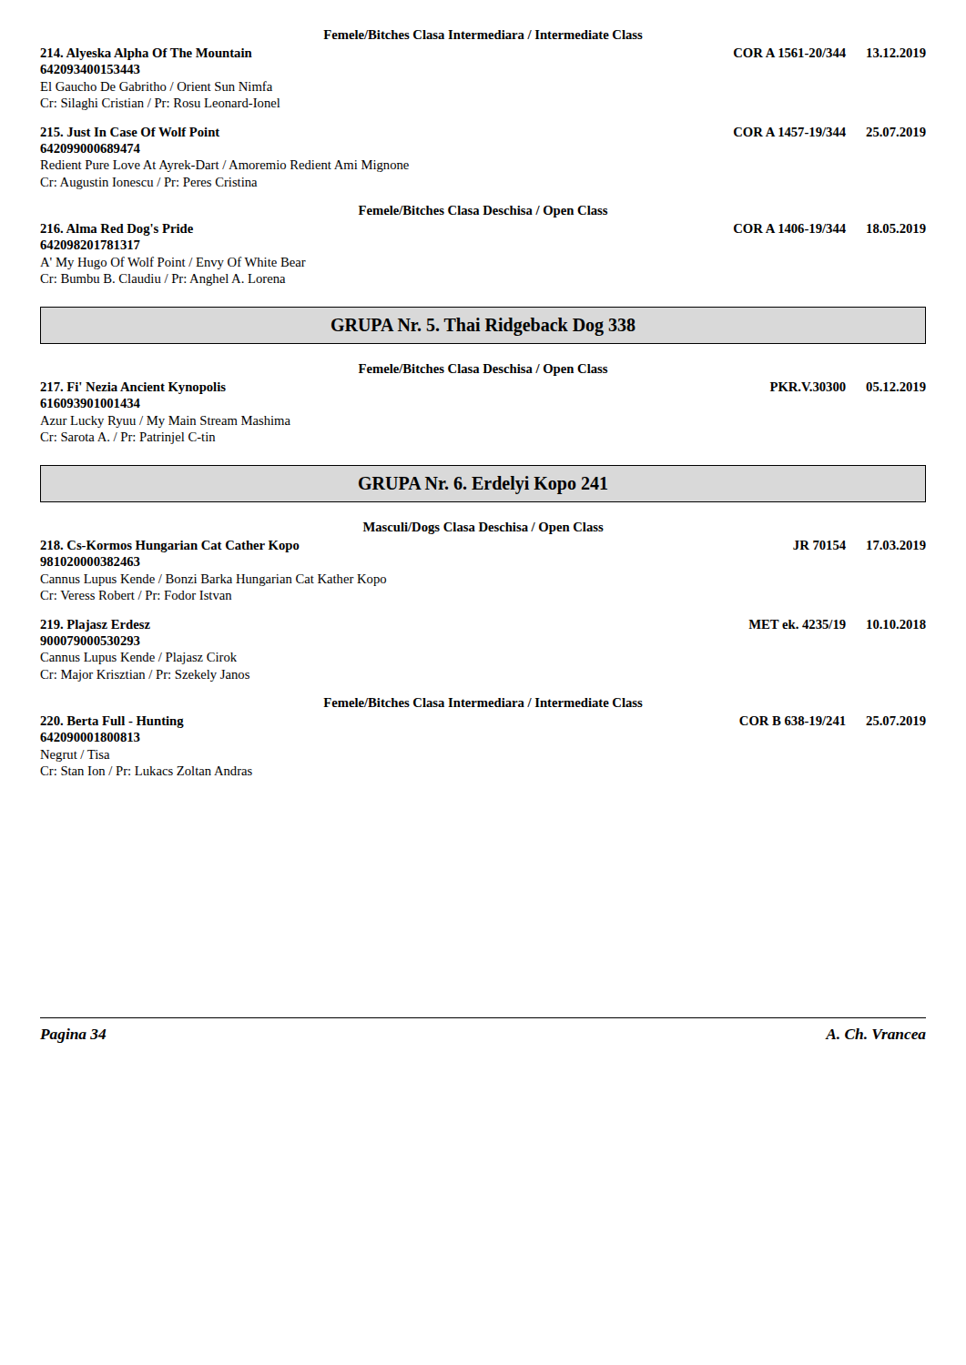Femele/Bitches Clasa Intermediara / Intermediate Class
214. Alyeska Alpha Of The Mountain COR A 1561-20/344 13.12.2019
642093400153443
El Gaucho De Gabritho / Orient Sun Nimfa
Cr: Silaghi Cristian / Pr: Rosu Leonard-Ionel
215. Just In Case Of Wolf Point COR A 1457-19/344 25.07.2019
642099000689474
Redient Pure Love At Ayrek-Dart / Amoremio Redient Ami Mignone
Cr: Augustin Ionescu / Pr: Peres Cristina
Femele/Bitches Clasa Deschisa / Open Class
216. Alma Red Dog's Pride COR A 1406-19/344 18.05.2019
642098201781317
A' My Hugo Of Wolf Point / Envy Of White Bear
Cr: Bumbu B. Claudiu / Pr: Anghel A. Lorena
GRUPA Nr. 5. Thai Ridgeback Dog 338
Femele/Bitches Clasa Deschisa / Open Class
217. Fi' Nezia Ancient Kynopolis PKR.V.30300 05.12.2019
616093901001434
Azur Lucky Ryuu / My Main Stream Mashima
Cr: Sarota A. / Pr: Patrinjel C-tin
GRUPA Nr. 6. Erdelyi Kopo 241
Masculi/Dogs Clasa Deschisa / Open Class
218. Cs-Kormos Hungarian Cat Cather Kopo JR 70154 17.03.2019
981020000382463
Cannus Lupus Kende / Bonzi Barka Hungarian Cat Kather Kopo
Cr: Veress Robert / Pr: Fodor Istvan
219. Plajasz Erdesz MET ek. 4235/19 10.10.2018
900079000530293
Cannus Lupus Kende / Plajasz Cirok
Cr: Major Krisztian / Pr: Szekely Janos
Femele/Bitches Clasa Intermediara / Intermediate Class
220. Berta Full - Hunting COR B 638-19/241 25.07.2019
642090001800813
Negrut / Tisa
Cr: Stan Ion / Pr: Lukacs Zoltan Andras
Pagina 34 A. Ch. Vrancea